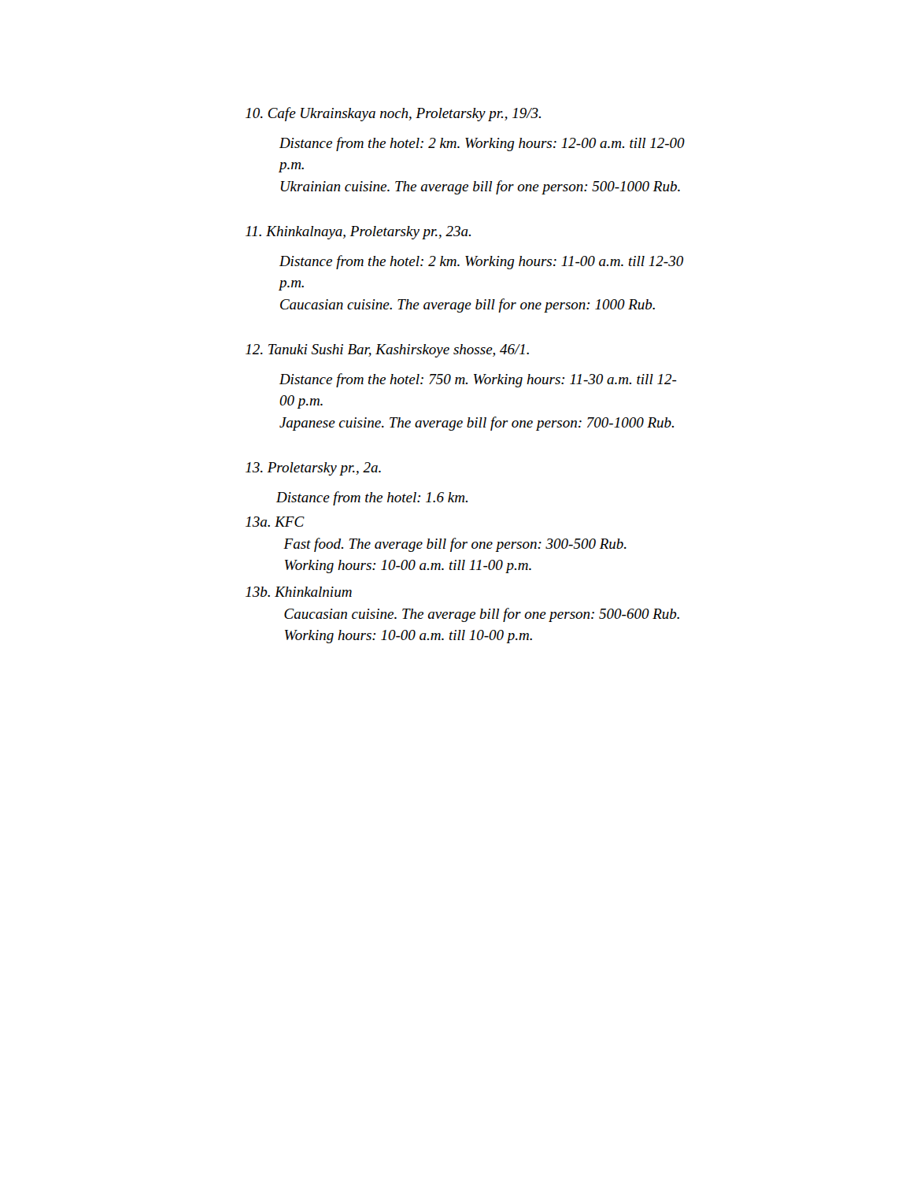10. Cafe Ukrainskaya noch, Proletarsky pr., 19/3.
Distance from the hotel: 2 km. Working hours: 12-00 a.m. till 12-00 p.m. Ukrainian cuisine. The average bill for one person: 500-1000 Rub.
11. Khinkalnaya, Proletarsky pr., 23a.
Distance from the hotel: 2 km. Working hours: 11-00 a.m. till 12-30 p.m. Caucasian cuisine. The average bill for one person: 1000 Rub.
12. Tanuki Sushi Bar, Kashirskoye shosse, 46/1.
Distance from the hotel: 750 m. Working hours: 11-30 a.m. till 12-00 p.m. Japanese cuisine. The average bill for one person: 700-1000 Rub.
13. Proletarsky pr., 2a.
Distance from the hotel: 1.6 km.
13a. KFC
Fast food. The average bill for one person: 300-500 Rub. Working hours: 10-00 a.m. till 11-00 p.m.
13b. Khinkalnium
Caucasian cuisine. The average bill for one person: 500-600 Rub. Working hours: 10-00 a.m. till 10-00 p.m.